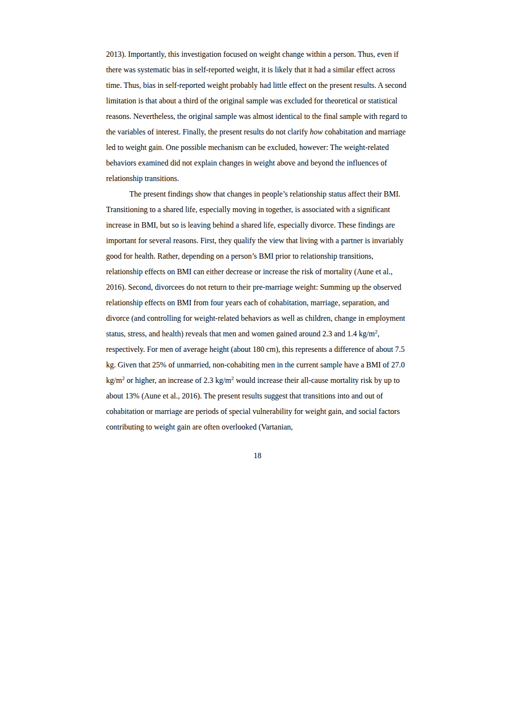2013). Importantly, this investigation focused on weight change within a person. Thus, even if there was systematic bias in self-reported weight, it is likely that it had a similar effect across time. Thus, bias in self-reported weight probably had little effect on the present results. A second limitation is that about a third of the original sample was excluded for theoretical or statistical reasons. Nevertheless, the original sample was almost identical to the final sample with regard to the variables of interest. Finally, the present results do not clarify how cohabitation and marriage led to weight gain. One possible mechanism can be excluded, however: The weight-related behaviors examined did not explain changes in weight above and beyond the influences of relationship transitions.
The present findings show that changes in people’s relationship status affect their BMI. Transitioning to a shared life, especially moving in together, is associated with a significant increase in BMI, but so is leaving behind a shared life, especially divorce. These findings are important for several reasons. First, they qualify the view that living with a partner is invariably good for health. Rather, depending on a person’s BMI prior to relationship transitions, relationship effects on BMI can either decrease or increase the risk of mortality (Aune et al., 2016). Second, divorcees do not return to their pre-marriage weight: Summing up the observed relationship effects on BMI from four years each of cohabitation, marriage, separation, and divorce (and controlling for weight-related behaviors as well as children, change in employment status, stress, and health) reveals that men and women gained around 2.3 and 1.4 kg/m2, respectively. For men of average height (about 180 cm), this represents a difference of about 7.5 kg. Given that 25% of unmarried, non-cohabiting men in the current sample have a BMI of 27.0 kg/m2 or higher, an increase of 2.3 kg/m2 would increase their all-cause mortality risk by up to about 13% (Aune et al., 2016). The present results suggest that transitions into and out of cohabitation or marriage are periods of special vulnerability for weight gain, and social factors contributing to weight gain are often overlooked (Vartanian,
18